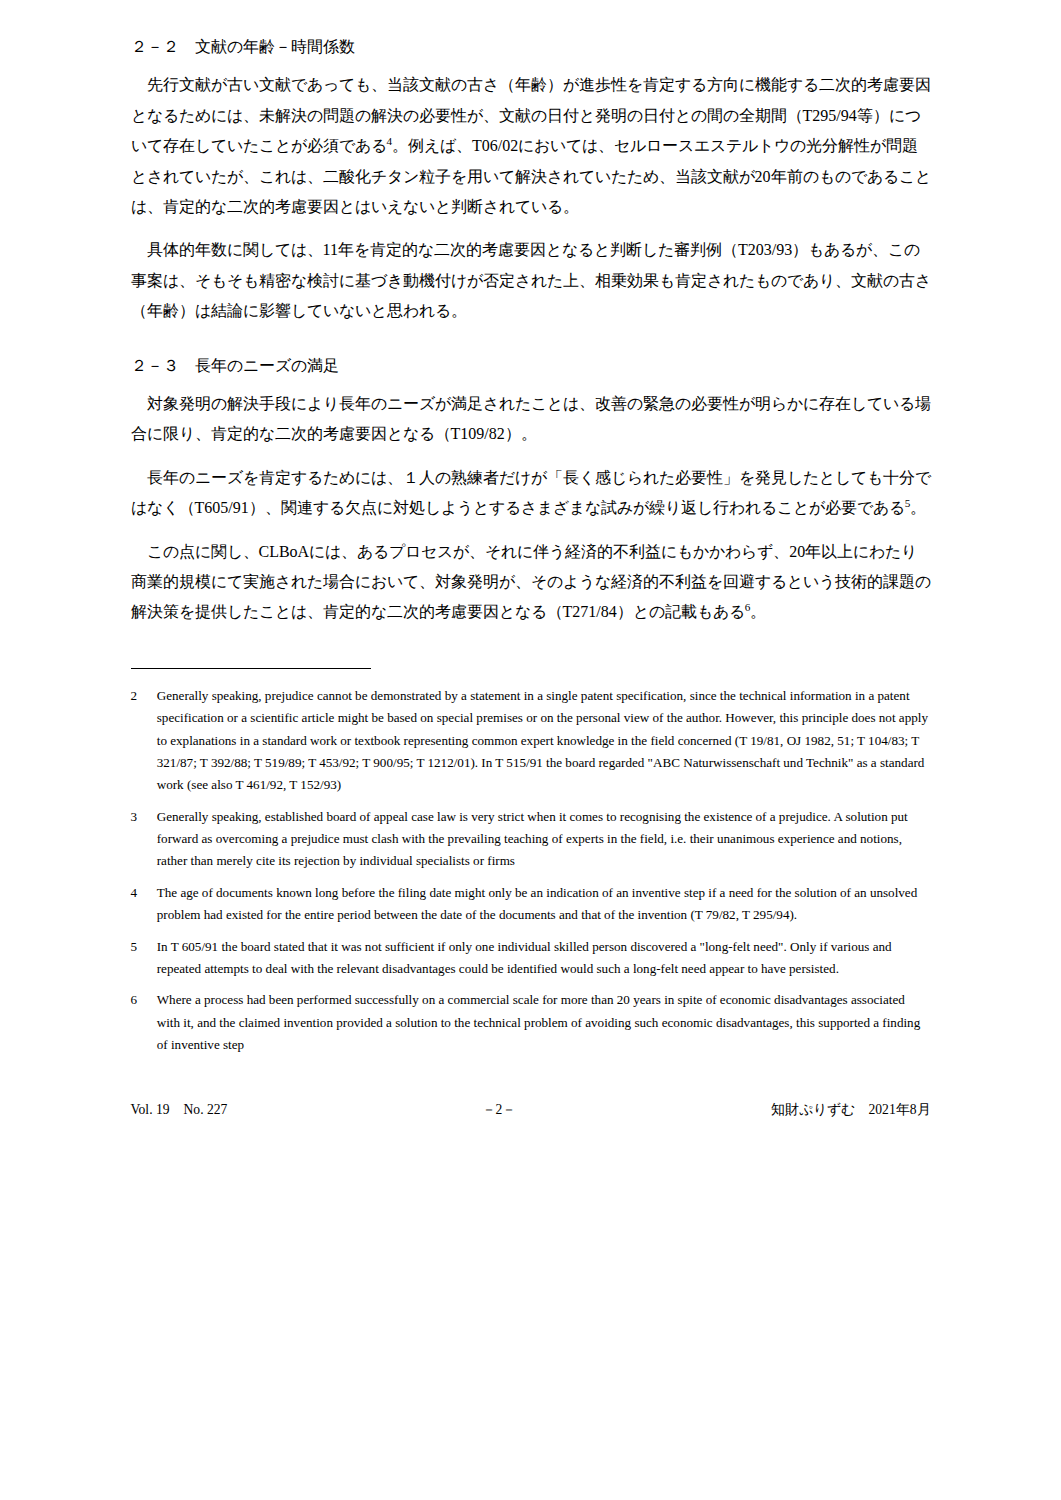２－２　文献の年齢－時間係数
先行文献が古い文献であっても、当該文献の古さ（年齢）が進歩性を肯定する方向に機能する二次的考慮要因となるためには、未解決の問題の解決の必要性が、文献の日付と発明の日付との間の全期間（T295/94等）について存在していたことが必須である4。例えば、T06/02においては、セルロースエステルトウの光分解性が問題とされていたが、これは、二酸化チタン粒子を用いて解決されていたため、当該文献が20年前のものであることは、肯定的な二次的考慮要因とはいえないと判断されている。
具体的年数に関しては、11年を肯定的な二次的考慮要因となると判断した審判例（T203/93）もあるが、この事案は、そもそも精密な検討に基づき動機付けが否定された上、相乗効果も肯定されたものであり、文献の古さ（年齢）は結論に影響していないと思われる。
２－３　長年のニーズの満足
対象発明の解決手段により長年のニーズが満足されたことは、改善の緊急の必要性が明らかに存在している場合に限り、肯定的な二次的考慮要因となる（T109/82）。
長年のニーズを肯定するためには、１人の熟練者だけが「長く感じられた必要性」を発見したとしても十分ではなく（T605/91）、関連する欠点に対処しようとするさまざまな試みが繰り返し行われることが必要である5。
この点に関し、CLBoAには、あるプロセスが、それに伴う経済的不利益にもかかわらず、20年以上にわたり商業的規模にて実施された場合において、対象発明が、そのような経済的不利益を回避するという技術的課題の解決策を提供したことは、肯定的な二次的考慮要因となる（T271/84）との記載もある6。
2 Generally speaking, prejudice cannot be demonstrated by a statement in a single patent specification, since the technical information in a patent specification or a scientific article might be based on special premises or on the personal view of the author. However, this principle does not apply to explanations in a standard work or textbook representing common expert knowledge in the field concerned (T 19/81, OJ 1982, 51; T 104/83; T 321/87; T 392/88; T 519/89; T 453/92; T 900/95; T 1212/01). In T 515/91 the board regarded "ABC Naturwissenschaft und Technik" as a standard work (see also T 461/92, T 152/93)
3 Generally speaking, established board of appeal case law is very strict when it comes to recognising the existence of a prejudice. A solution put forward as overcoming a prejudice must clash with the prevailing teaching of experts in the field, i.e. their unanimous experience and notions, rather than merely cite its rejection by individual specialists or firms
4 The age of documents known long before the filing date might only be an indication of an inventive step if a need for the solution of an unsolved problem had existed for the entire period between the date of the documents and that of the invention (T 79/82, T 295/94).
5 In T 605/91 the board stated that it was not sufficient if only one individual skilled person discovered a "long-felt need". Only if various and repeated attempts to deal with the relevant disadvantages could be identified would such a long-felt need appear to have persisted.
6 Where a process had been performed successfully on a commercial scale for more than 20 years in spite of economic disadvantages associated with it, and the claimed invention provided a solution to the technical problem of avoiding such economic disadvantages, this supported a finding of inventive step
Vol. 19　No. 227
－2－
知財ぷりずむ　2021年8月